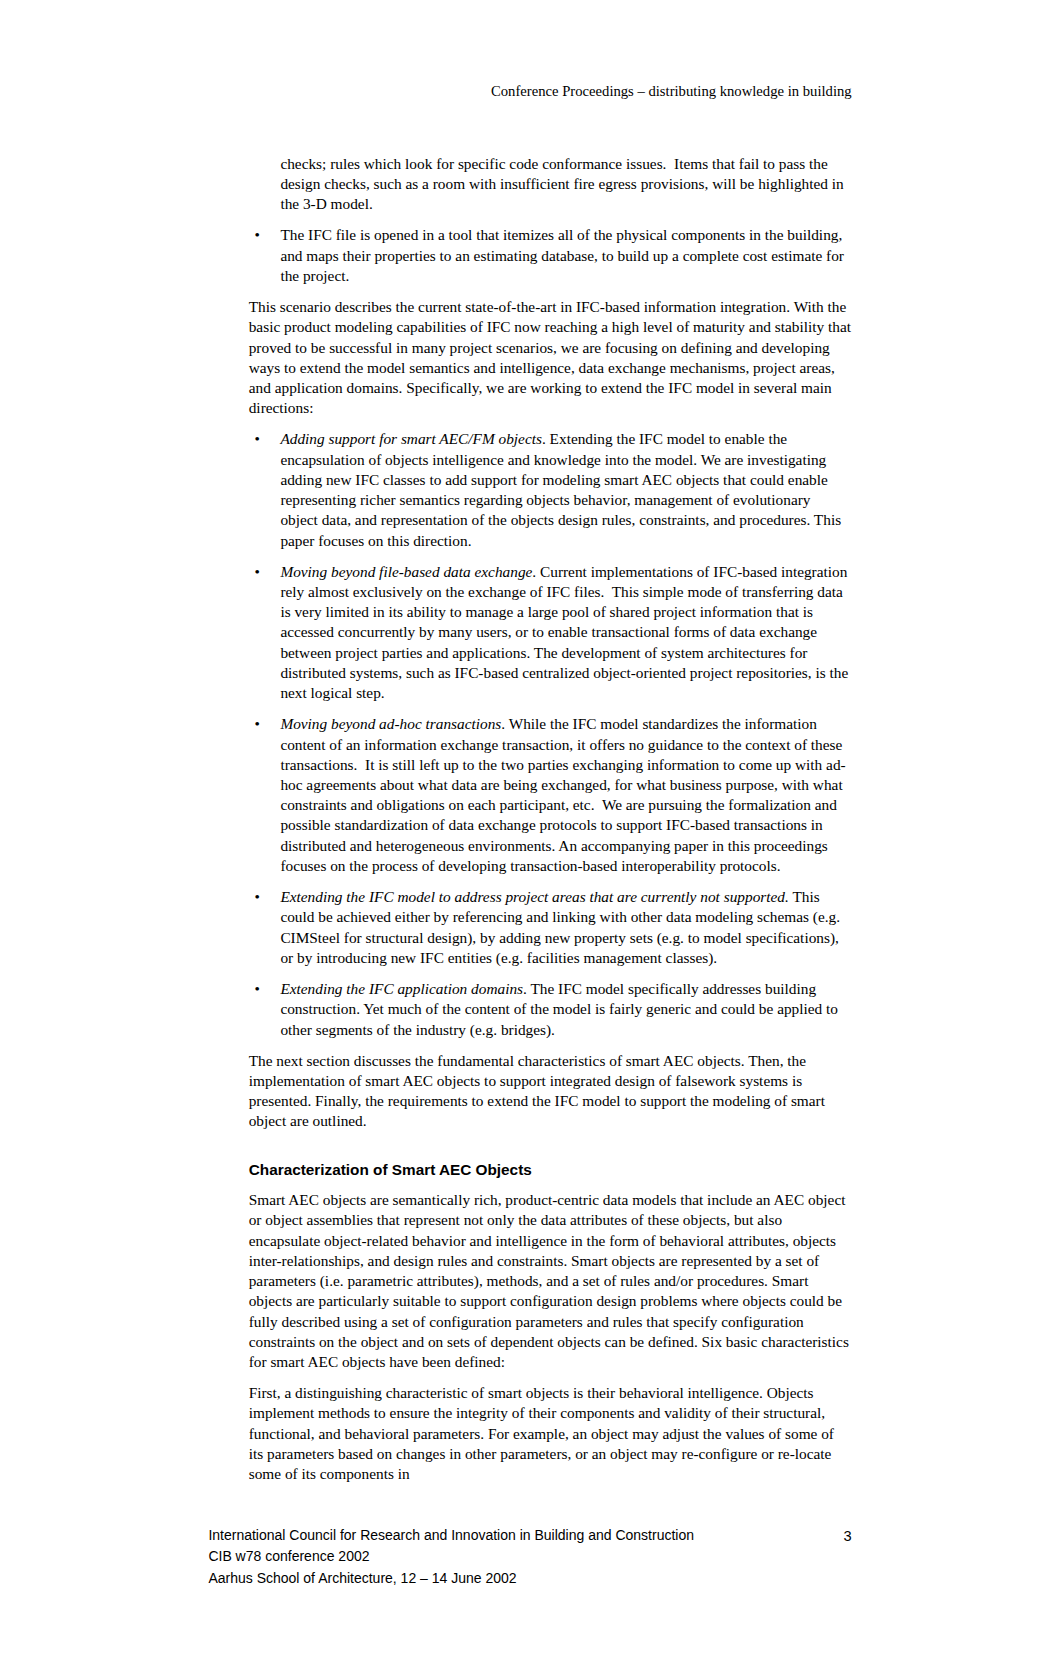Conference Proceedings – distributing knowledge in building
checks; rules which look for specific code conformance issues. Items that fail to pass the design checks, such as a room with insufficient fire egress provisions, will be highlighted in the 3-D model.
The IFC file is opened in a tool that itemizes all of the physical components in the building, and maps their properties to an estimating database, to build up a complete cost estimate for the project.
This scenario describes the current state-of-the-art in IFC-based information integration. With the basic product modeling capabilities of IFC now reaching a high level of maturity and stability that proved to be successful in many project scenarios, we are focusing on defining and developing ways to extend the model semantics and intelligence, data exchange mechanisms, project areas, and application domains. Specifically, we are working to extend the IFC model in several main directions:
Adding support for smart AEC/FM objects. Extending the IFC model to enable the encapsulation of objects intelligence and knowledge into the model. We are investigating adding new IFC classes to add support for modeling smart AEC objects that could enable representing richer semantics regarding objects behavior, management of evolutionary object data, and representation of the objects design rules, constraints, and procedures. This paper focuses on this direction.
Moving beyond file-based data exchange. Current implementations of IFC-based integration rely almost exclusively on the exchange of IFC files. This simple mode of transferring data is very limited in its ability to manage a large pool of shared project information that is accessed concurrently by many users, or to enable transactional forms of data exchange between project parties and applications. The development of system architectures for distributed systems, such as IFC-based centralized object-oriented project repositories, is the next logical step.
Moving beyond ad-hoc transactions. While the IFC model standardizes the information content of an information exchange transaction, it offers no guidance to the context of these transactions. It is still left up to the two parties exchanging information to come up with ad-hoc agreements about what data are being exchanged, for what business purpose, with what constraints and obligations on each participant, etc. We are pursuing the formalization and possible standardization of data exchange protocols to support IFC-based transactions in distributed and heterogeneous environments. An accompanying paper in this proceedings focuses on the process of developing transaction-based interoperability protocols.
Extending the IFC model to address project areas that are currently not supported. This could be achieved either by referencing and linking with other data modeling schemas (e.g. CIMSteel for structural design), by adding new property sets (e.g. to model specifications), or by introducing new IFC entities (e.g. facilities management classes).
Extending the IFC application domains. The IFC model specifically addresses building construction. Yet much of the content of the model is fairly generic and could be applied to other segments of the industry (e.g. bridges).
The next section discusses the fundamental characteristics of smart AEC objects. Then, the implementation of smart AEC objects to support integrated design of falsework systems is presented. Finally, the requirements to extend the IFC model to support the modeling of smart object are outlined.
Characterization of Smart AEC Objects
Smart AEC objects are semantically rich, product-centric data models that include an AEC object or object assemblies that represent not only the data attributes of these objects, but also encapsulate object-related behavior and intelligence in the form of behavioral attributes, objects inter-relationships, and design rules and constraints. Smart objects are represented by a set of parameters (i.e. parametric attributes), methods, and a set of rules and/or procedures. Smart objects are particularly suitable to support configuration design problems where objects could be fully described using a set of configuration parameters and rules that specify configuration constraints on the object and on sets of dependent objects can be defined. Six basic characteristics for smart AEC objects have been defined:
First, a distinguishing characteristic of smart objects is their behavioral intelligence. Objects implement methods to ensure the integrity of their components and validity of their structural, functional, and behavioral parameters. For example, an object may adjust the values of some of its parameters based on changes in other parameters, or an object may re-configure or re-locate some of its components in
3 International Council for Research and Innovation in Building and Construction
CIB w78 conference 2002
Aarhus School of Architecture, 12 – 14 June 2002